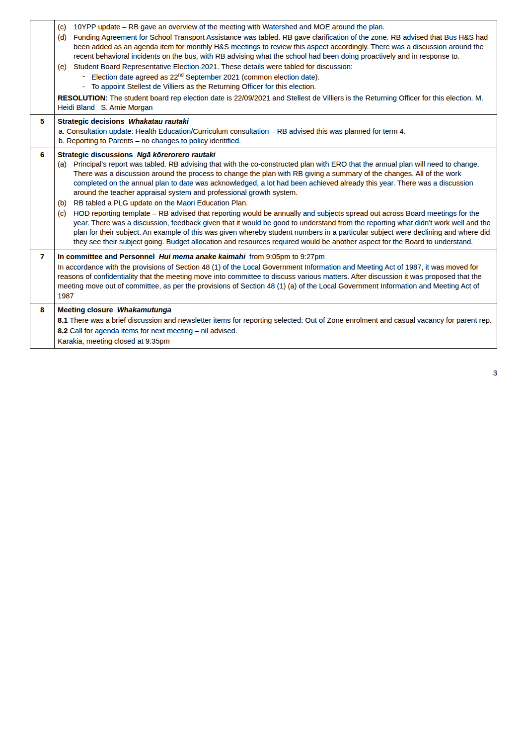| | (c) 10YPP update – RB gave an overview of the meeting with Watershed and MOE around the plan. (d) Funding Agreement for School Transport Assistance was tabled. RB gave clarification of the zone. RB advised that Bus H&S had been added as an agenda item for monthly H&S meetings to review this aspect accordingly. There was a discussion around the recent behavioral incidents on the bus, with RB advising what the school had been doing proactively and in response to. (e) Student Board Representative Election 2021. These details were tabled for discussion: Election date agreed as 22 nd September 2021 (common election date). To appoint Stellest de Villiers as the Returning Officer for this election. RESOLUTION: The student board rep election date is 22/09/2021 and Stellest de Villiers is the Returning Officer for this election. M. Heidi Bland S. Amie Morgan |
| 5 | Strategic decisions Whakatau rautaki Consultation update: Health Education/Curriculum consultation – RB advised this was planned for term 4. Reporting to Parents – no changes to policy identified. |
| 6 | Strategic discussions Ngā kōrerorero rautaki (a) Principal’s report was tabled. RB advising that with the co-constructed plan with ERO that the annual plan will need to change. There was a discussion around the process to change the plan with RB giving a summary of the changes. All of the work completed on the annual plan to date was acknowledged, a lot had been achieved already this year. There was a discussion around the teacher appraisal system and professional growth system. (b) RB tabled a PLG update on the Maori Education Plan. (c) HOD reporting template – RB advised that reporting would be annually and subjects spread out across Board meetings for the year. There was a discussion, feedback given that it would be good to understand from the reporting what didn’t work well and the plan for their subject. An example of this was given whereby student numbers in a particular subject were declining and where did they see their subject going. Budget allocation and resources required would be another aspect for the Board to understand. |
| 7 | In committee and Personnel Hui mema anake kaimahi from 9:05pm to 9:27pm In accordance with the provisions of Section 48 (1) of the Local Government Information and Meeting Act of 1987, it was moved for reasons of confidentiality that the meeting move into committee to discuss various matters. After discussion it was proposed that the meeting move out of committee, as per the provisions of Section 48 (1) (a) of the Local Government Information and Meeting Act of 1987 |
| 8 | Meeting closure Whakamutunga 8.1 There was a brief discussion and newsletter items for reporting selected: Out of Zone enrolment and casual vacancy for parent rep. 8.2 Call for agenda items for next meeting – nil advised. Karakia, meeting closed at 9:35pm |
3